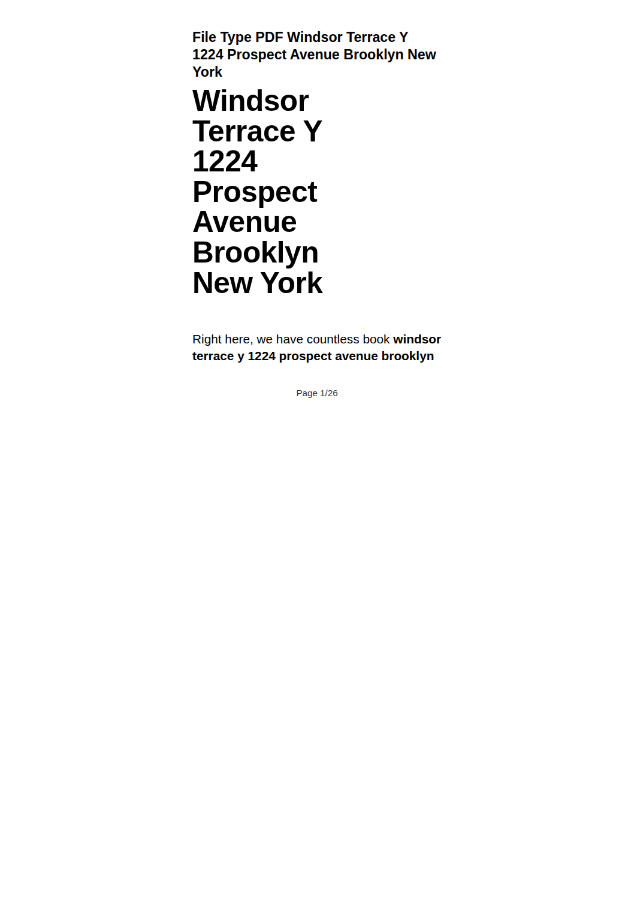File Type PDF Windsor Terrace Y 1224 Prospect Avenue Brooklyn New York
Windsor Terrace Y 1224 Prospect Avenue Brooklyn New York
Right here, we have countless book windsor terrace y 1224 prospect avenue brooklyn
Page 1/26